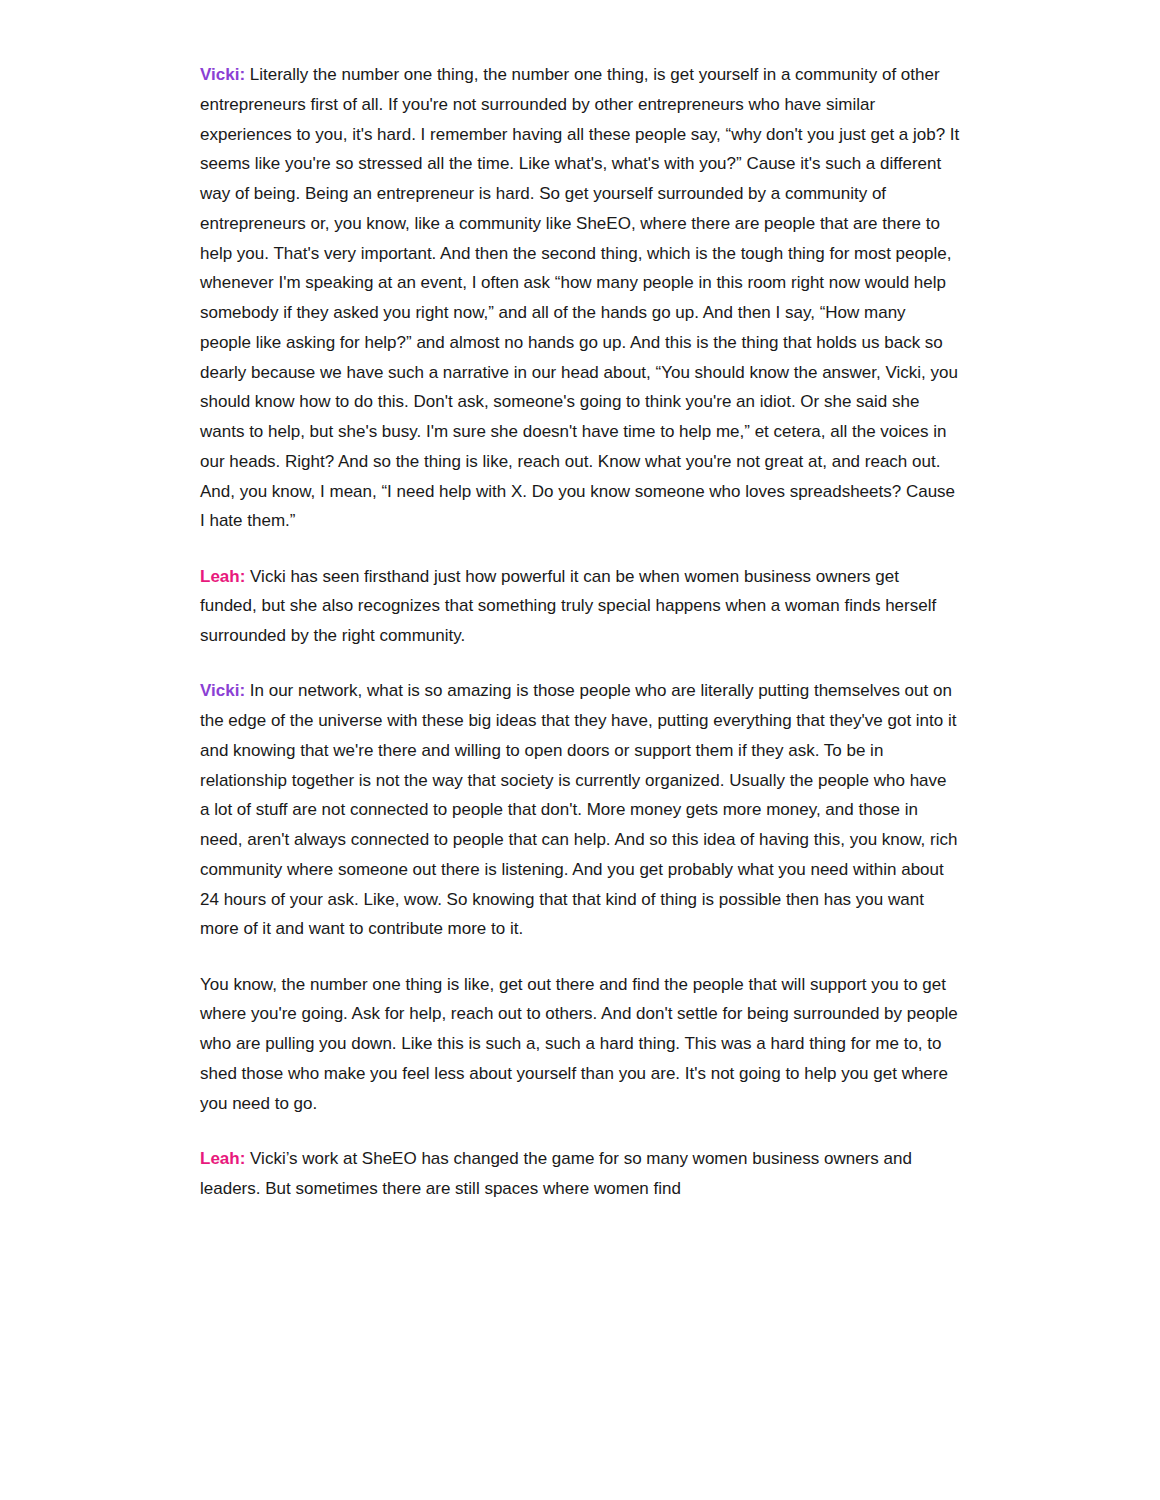Vicki: Literally the number one thing, the number one thing, is get yourself in a community of other entrepreneurs first of all. If you're not surrounded by other entrepreneurs who have similar experiences to you, it's hard. I remember having all these people say, “why don't you just get a job? It seems like you're so stressed all the time. Like what's, what's with you?” Cause it's such a different way of being. Being an entrepreneur is hard. So get yourself surrounded by a community of entrepreneurs or, you know, like a community like SheEO, where there are people that are there to help you. That's very important. And then the second thing, which is the tough thing for most people, whenever I'm speaking at an event, I often ask “how many people in this room right now would help somebody if they asked you right now,” and all of the hands go up. And then I say, “How many people like asking for help?” and almost no hands go up. And this is the thing that holds us back so dearly because we have such a narrative in our head about, “You should know the answer, Vicki, you should know how to do this. Don't ask, someone's going to think you're an idiot. Or she said she wants to help, but she's busy. I'm sure she doesn't have time to help me,” et cetera, all the voices in our heads. Right? And so the thing is like, reach out. Know what you're not great at, and reach out. And, you know, I mean, “I need help with X. Do you know someone who loves spreadsheets? Cause I hate them.”
Leah: Vicki has seen firsthand just how powerful it can be when women business owners get funded, but she also recognizes that something truly special happens when a woman finds herself surrounded by the right community.
Vicki: In our network, what is so amazing is those people who are literally putting themselves out on the edge of the universe with these big ideas that they have, putting everything that they've got into it and knowing that we're there and willing to open doors or support them if they ask. To be in relationship together is not the way that society is currently organized. Usually the people who have a lot of stuff are not connected to people that don't. More money gets more money, and those in need, aren't always connected to people that can help. And so this idea of having this, you know, rich community where someone out there is listening. And you get probably what you need within about 24 hours of your ask. Like, wow. So knowing that that kind of thing is possible then has you want more of it and want to contribute more to it.
You know, the number one thing is like, get out there and find the people that will support you to get where you're going. Ask for help, reach out to others. And don't settle for being surrounded by people who are pulling you down. Like this is such a, such a hard thing. This was a hard thing for me to, to shed those who make you feel less about yourself than you are. It's not going to help you get where you need to go.
Leah: Vicki’s work at SheEO has changed the game for so many women business owners and leaders. But sometimes there are still spaces where women find